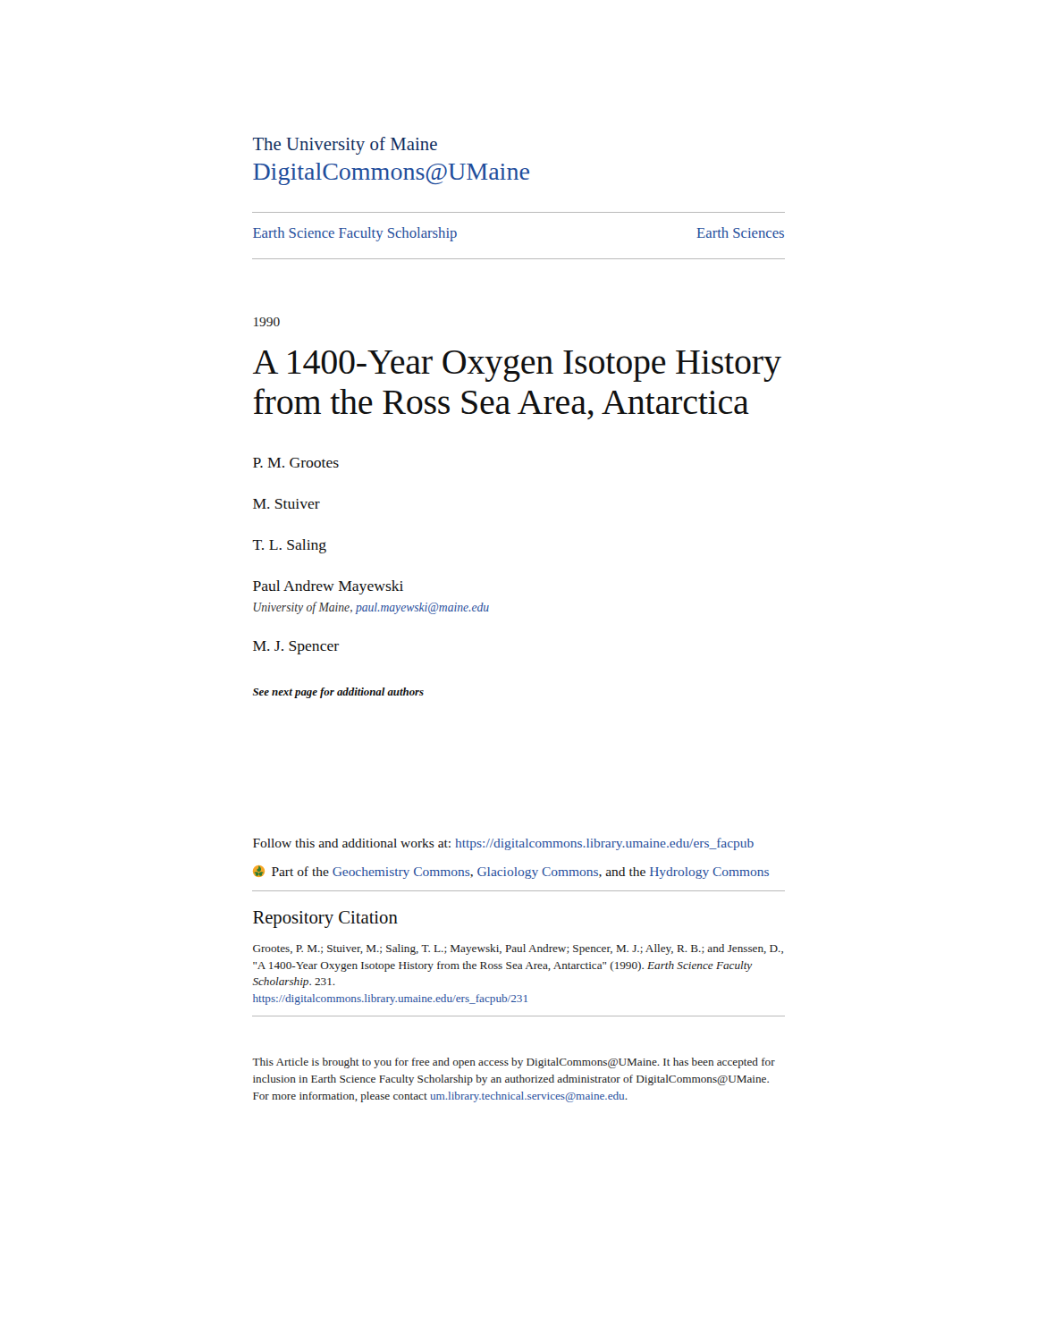The University of Maine
DigitalCommons@UMaine
Earth Science Faculty Scholarship
Earth Sciences
1990
A 1400-Year Oxygen Isotope History from the Ross Sea Area, Antarctica
P. M. Grootes
M. Stuiver
T. L. Saling
Paul Andrew Mayewski University of Maine, paul.mayewski@maine.edu
M. J. Spencer
See next page for additional authors
Follow this and additional works at: https://digitalcommons.library.umaine.edu/ers_facpub
Part of the Geochemistry Commons, Glaciology Commons, and the Hydrology Commons
Repository Citation
Grootes, P. M.; Stuiver, M.; Saling, T. L.; Mayewski, Paul Andrew; Spencer, M. J.; Alley, R. B.; and Jenssen, D., "A 1400-Year Oxygen Isotope History from the Ross Sea Area, Antarctica" (1990). Earth Science Faculty Scholarship. 231.
https://digitalcommons.library.umaine.edu/ers_facpub/231
This Article is brought to you for free and open access by DigitalCommons@UMaine. It has been accepted for inclusion in Earth Science Faculty Scholarship by an authorized administrator of DigitalCommons@UMaine. For more information, please contact um.library.technical.services@maine.edu.